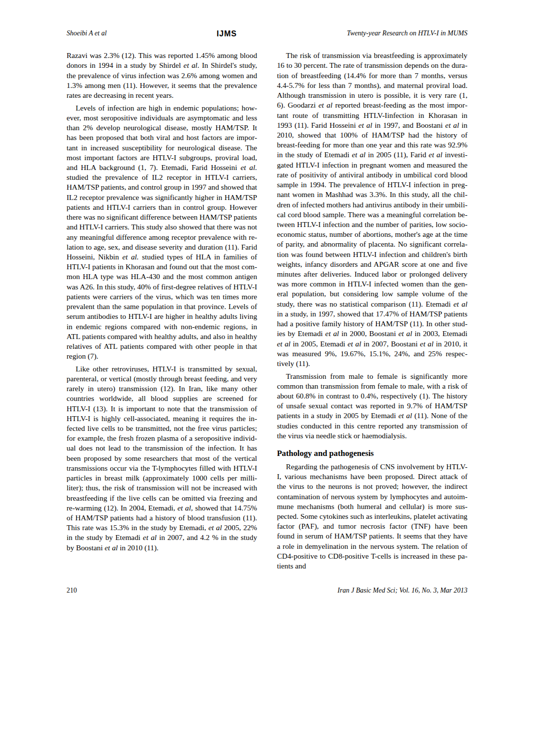Shoeibi A et al
IJMS
Twenty-year Research on HTLV-I in MUMS
Razavi was 2.3% (12). This was reported 1.45% among blood donors in 1994 in a study by Shirdel et al. In Shirdel's study, the prevalence of virus infection was 2.6% among women and 1.3% among men (11). However, it seems that the prevalence rates are decreasing in recent years.
Levels of infection are high in endemic populations; however, most seropositive individuals are asymptomatic and less than 2% develop neurological disease, mostly HAM/TSP. It has been proposed that both viral and host factors are important in increased susceptibility for neurological disease. The most important factors are HTLV-I subgroups, proviral load, and HLA background (1, 7). Etemadi, Farid Hosseini et al. studied the prevalence of IL2 receptor in HTLV-I carriers, HAM/TSP patients, and control group in 1997 and showed that IL2 receptor prevalence was significantly higher in HAM/TSP patients and HTLV-I carriers than in control group. However there was no significant difference between HAM/TSP patients and HTLV-I carriers. This study also showed that there was not any meaningful difference among receptor prevalence with relation to age, sex, and disease severity and duration (11). Farid Hosseini, Nikbin et al. studied types of HLA in families of HTLV-I patients in Khorasan and found out that the most common HLA type was HLA-430 and the most common antigen was A26. In this study, 40% of first-degree relatives of HTLV-I patients were carriers of the virus, which was ten times more prevalent than the same population in that province. Levels of serum antibodies to HTLV-I are higher in healthy adults living in endemic regions compared with non-endemic regions, in ATL patients compared with healthy adults, and also in healthy relatives of ATL patients compared with other people in that region (7).
Like other retroviruses, HTLV-I is transmitted by sexual, parenteral, or vertical (mostly through breast feeding, and very rarely in utero) transmission (12). In Iran, like many other countries worldwide, all blood supplies are screened for HTLV-I (13). It is important to note that the transmission of HTLV-I is highly cell-associated, meaning it requires the infected live cells to be transmitted, not the free virus particles; for example, the fresh frozen plasma of a seropositive individual does not lead to the transmission of the infection. It has been proposed by some researchers that most of the vertical transmissions occur via the T-lymphocytes filled with HTLV-I particles in breast milk (approximately 1000 cells per milliliter); thus, the risk of transmission will not be increased with breastfeeding if the live cells can be omitted via freezing and re-warming (12). In 2004, Etemadi, et al, showed that 14.75% of HAM/TSP patients had a history of blood transfusion (11). This rate was 15.3% in the study by Etemadi, et al 2005, 22% in the study by Etemadi et al in 2007, and 4.2 % in the study by Boostani et al in 2010 (11).
The risk of transmission via breastfeeding is approximately 16 to 30 percent. The rate of transmission depends on the duration of breastfeeding (14.4% for more than 7 months, versus 4.4-5.7% for less than 7 months), and maternal proviral load. Although transmission in utero is possible, it is very rare (1, 6). Goodarzi et al reported breast-feeding as the most important route of transmitting HTLV-Iinfection in Khorasan in 1993 (11). Farid Hosseini et al in 1997, and Boostani et al in 2010, showed that 100% of HAM/TSP had the history of breast-feeding for more than one year and this rate was 92.9% in the study of Etemadi et al in 2005 (11), Farid et al investigated HTLV-I infection in pregnant women and measured the rate of positivity of antiviral antibody in umbilical cord blood sample in 1994. The prevalence of HTLV-I infection in pregnant women in Mashhad was 3.3%. In this study, all the children of infected mothers had antivirus antibody in their umbilical cord blood sample. There was a meaningful correlation between HTLV-I infection and the number of parities, low socio-economic status, number of abortions, mother's age at the time of parity, and abnormality of placenta. No significant correlation was found between HTLV-I infection and children's birth weights, infancy disorders and APGAR score at one and five minutes after deliveries. Induced labor or prolonged delivery was more common in HTLV-I infected women than the general population, but considering low sample volume of the study, there was no statistical comparison (11). Etemadi et al in a study, in 1997, showed that 17.47% of HAM/TSP patients had a positive family history of HAM/TSP (11). In other studies by Etemadi et al in 2000, Boostani et al in 2003, Etemadi et al in 2005, Etemadi et al in 2007, Boostani et al in 2010, it was measured 9%, 19.67%, 15.1%, 24%, and 25% respectively (11).
Transmission from male to female is significantly more common than transmission from female to male, with a risk of about 60.8% in contrast to 0.4%, respectively (1). The history of unsafe sexual contact was reported in 9.7% of HAM/TSP patients in a study in 2005 by Etemadi et al (11). None of the studies conducted in this centre reported any transmission of the virus via needle stick or haemodialysis.
Pathology and pathogenesis
Regarding the pathogenesis of CNS involvement by HTLV-I, various mechanisms have been proposed. Direct attack of the virus to the neurons is not proved; however, the indirect contamination of nervous system by lymphocytes and autoimmune mechanisms (both humeral and cellular) is more suspected. Some cytokines such as interleukins, platelet activating factor (PAF), and tumor necrosis factor (TNF) have been found in serum of HAM/TSP patients. It seems that they have a role in demyelination in the nervous system. The relation of CD4-positive to CD8-positive T-cells is increased in these patients and
210
Iran J Basic Med Sci; Vol. 16, No. 3, Mar 2013